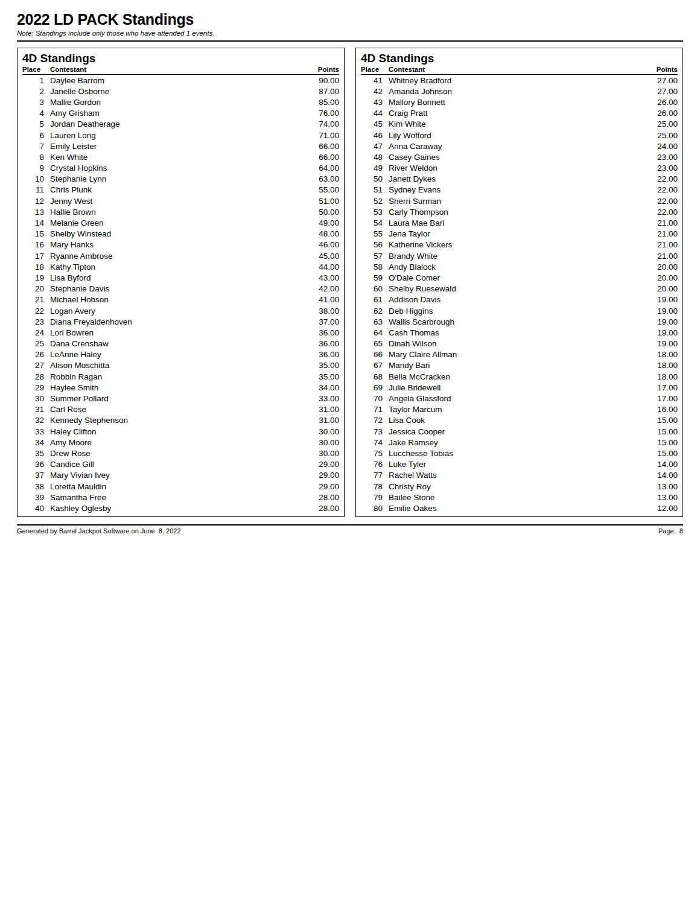2022 LD PACK Standings
Note: Standings include only those who have attended 1 events.
4D Standings
| Place | Contestant | Points |
| --- | --- | --- |
| 1 | Daylee Barrom | 90.00 |
| 2 | Janelle Osborne | 87.00 |
| 3 | Mallie Gordon | 85.00 |
| 4 | Amy Grisham | 76.00 |
| 5 | Jordan Deatherage | 74.00 |
| 6 | Lauren Long | 71.00 |
| 7 | Emily Leister | 66.00 |
| 8 | Ken White | 66.00 |
| 9 | Crystal Hopkins | 64.00 |
| 10 | Stephanie Lynn | 63.00 |
| 11 | Chris Plunk | 55.00 |
| 12 | Jenny West | 51.00 |
| 13 | Hallie Brown | 50.00 |
| 14 | Melanie Green | 49.00 |
| 15 | Shelby Winstead | 48.00 |
| 16 | Mary Hanks | 46.00 |
| 17 | Ryanne Ambrose | 45.00 |
| 18 | Kathy Tipton | 44.00 |
| 19 | Lisa Byford | 43.00 |
| 20 | Stephanie Davis | 42.00 |
| 21 | Michael Hobson | 41.00 |
| 22 | Logan Avery | 38.00 |
| 23 | Diana Freyaldenhoven | 37.00 |
| 24 | Lori Bowren | 36.00 |
| 25 | Dana Crenshaw | 36.00 |
| 26 | LeAnne Haley | 36.00 |
| 27 | Alison Moschitta | 35.00 |
| 28 | Robbin Ragan | 35.00 |
| 29 | Haylee Smith | 34.00 |
| 30 | Summer Pollard | 33.00 |
| 31 | Carl Rose | 31.00 |
| 32 | Kennedy Stephenson | 31.00 |
| 33 | Haley Clifton | 30.00 |
| 34 | Amy Moore | 30.00 |
| 35 | Drew Rose | 30.00 |
| 36 | Candice Gill | 29.00 |
| 37 | Mary Vivian Ivey | 29.00 |
| 38 | Loretta Mauldin | 29.00 |
| 39 | Samantha Free | 28.00 |
| 40 | Kashley Oglesby | 28.00 |
4D Standings
| Place | Contestant | Points |
| --- | --- | --- |
| 41 | Whitney Bradford | 27.00 |
| 42 | Amanda Johnson | 27.00 |
| 43 | Mallory Bonnett | 26.00 |
| 44 | Craig Pratt | 26.00 |
| 45 | Kim White | 25.00 |
| 46 | Lily Wofford | 25.00 |
| 47 | Anna Caraway | 24.00 |
| 48 | Casey Gaines | 23.00 |
| 49 | River Weldon | 23.00 |
| 50 | Janett Dykes | 22.00 |
| 51 | Sydney Evans | 22.00 |
| 52 | Sherri Surman | 22.00 |
| 53 | Carly Thompson | 22.00 |
| 54 | Laura Mae Bari | 21.00 |
| 55 | Jena Taylor | 21.00 |
| 56 | Katherine Vickers | 21.00 |
| 57 | Brandy White | 21.00 |
| 58 | Andy Blalock | 20.00 |
| 59 | O'Dale Comer | 20.00 |
| 60 | Shelby Ruesewald | 20.00 |
| 61 | Addison Davis | 19.00 |
| 62 | Deb Higgins | 19.00 |
| 63 | Wallis Scarbrough | 19.00 |
| 64 | Cash Thomas | 19.00 |
| 65 | Dinah Wilson | 19.00 |
| 66 | Mary Claire Allman | 18.00 |
| 67 | Mandy Bari | 18.00 |
| 68 | Bella McCracken | 18.00 |
| 69 | Julie Bridewell | 17.00 |
| 70 | Angela Glassford | 17.00 |
| 71 | Taylor Marcum | 16.00 |
| 72 | Lisa Cook | 15.00 |
| 73 | Jessica Cooper | 15.00 |
| 74 | Jake Ramsey | 15.00 |
| 75 | Lucchesse Tobias | 15.00 |
| 76 | Luke Tyler | 14.00 |
| 77 | Rachel Watts | 14.00 |
| 78 | Christy Roy | 13.00 |
| 79 | Bailee Stone | 13.00 |
| 80 | Emilie Oakes | 12.00 |
Generated by Barrel Jackpot Software on June 8, 2022 Page: 8